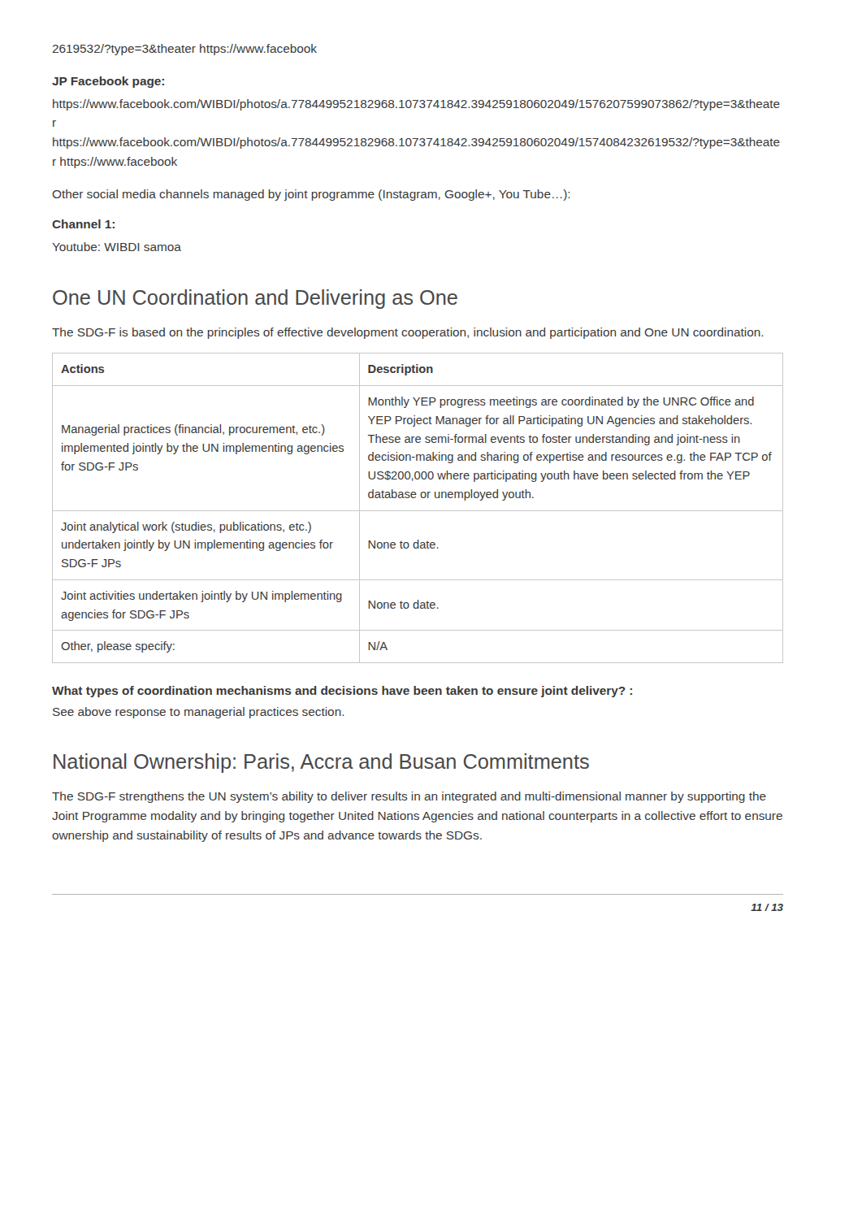2619532/?type=3&theater https://www.facebook
JP Facebook page:
https://www.facebook.com/WIBDI/photos/a.778449952182968.1073741842.394259180602049/1576207599073862/?type=3&theater
https://www.facebook.com/WIBDI/photos/a.778449952182968.1073741842.394259180602049/1574084232619532/?type=3&theater https://www.facebook
Other social media channels managed by joint programme (Instagram, Google+, You Tube…):
Channel 1:
Youtube: WIBDI samoa
One UN Coordination and Delivering as One
The SDG-F is based on the principles of effective development cooperation, inclusion and participation and One UN coordination.
| Actions | Description |
| --- | --- |
| Managerial practices (financial, procurement, etc.) implemented jointly by the UN implementing agencies for SDG-F JPs | Monthly YEP progress meetings are coordinated by the UNRC Office and YEP Project Manager for all Participating UN Agencies and stakeholders. These are semi-formal events to foster understanding and joint-ness in decision-making and sharing of expertise and resources e.g. the FAP TCP of US$200,000 where participating youth have been selected from the YEP database or unemployed youth. |
| Joint analytical work (studies, publications, etc.) undertaken jointly by UN implementing agencies for SDG-F JPs | None to date. |
| Joint activities undertaken jointly by UN implementing agencies for SDG-F JPs | None to date. |
| Other, please specify: | N/A |
What types of coordination mechanisms and decisions have been taken to ensure joint delivery? :
See above response to managerial practices section.
National Ownership: Paris, Accra and Busan Commitments
The SDG-F strengthens the UN system’s ability to deliver results in an integrated and multi-dimensional manner by supporting the Joint Programme modality and by bringing together United Nations Agencies and national counterparts in a collective effort to ensure ownership and sustainability of results of JPs and advance towards the SDGs.
11 / 13